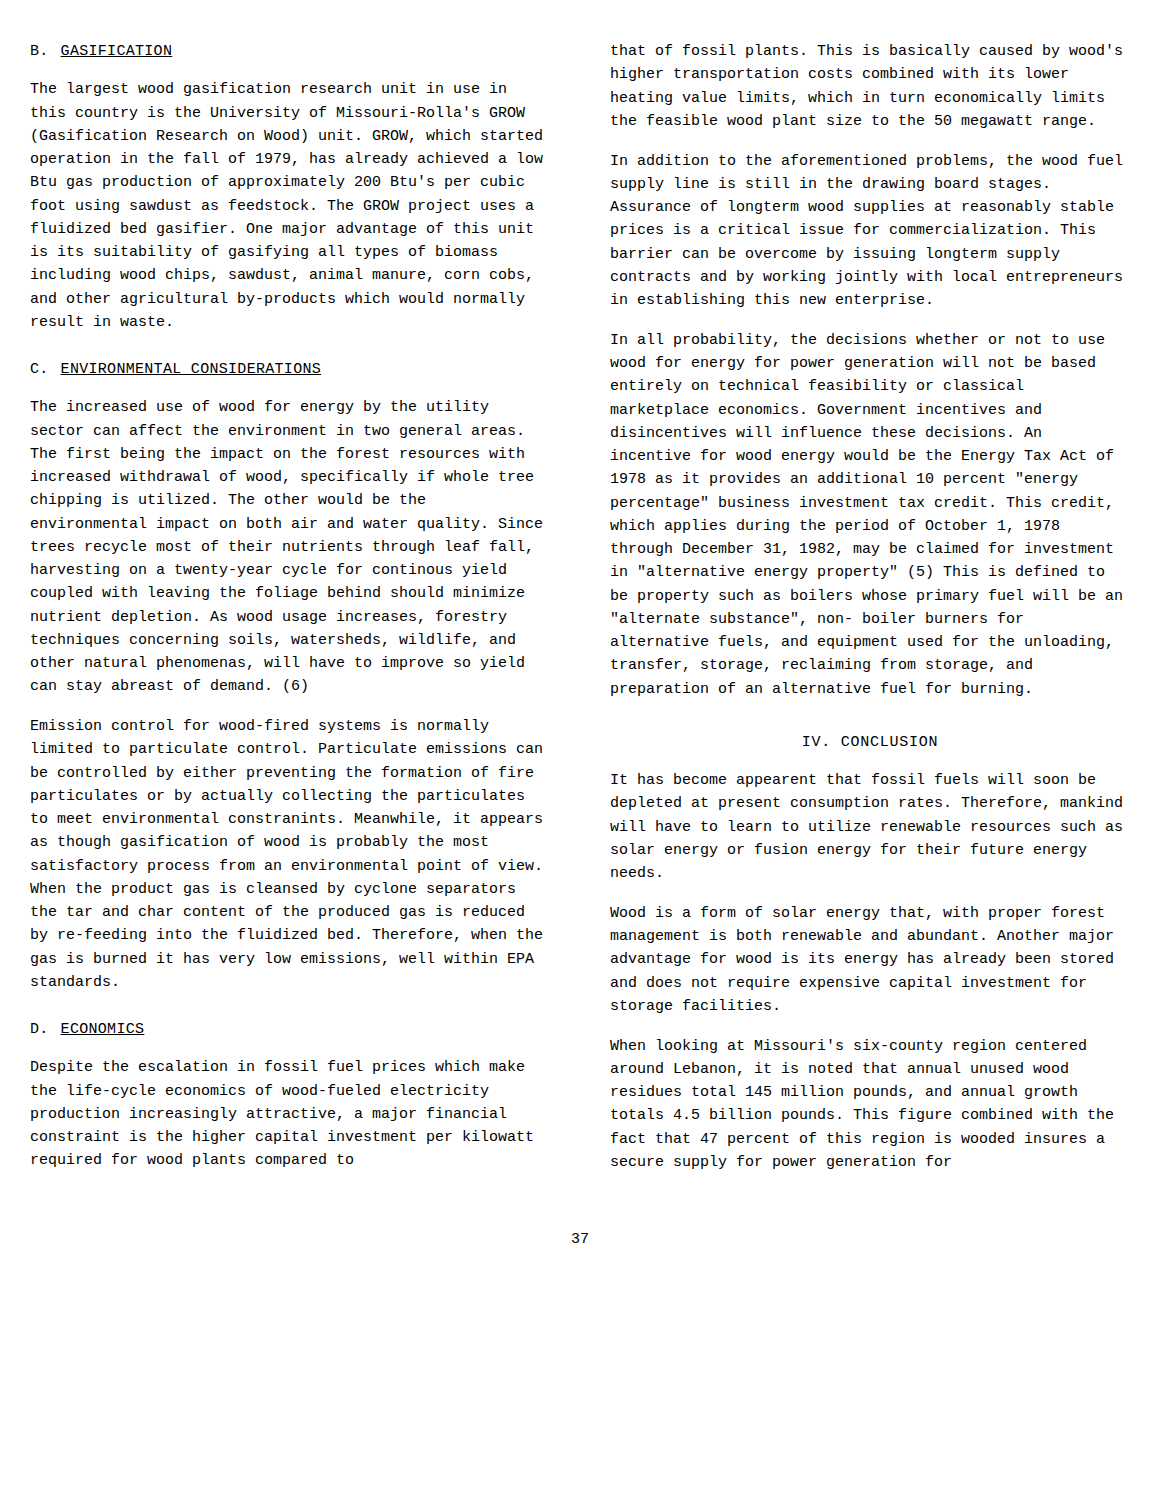B. GASIFICATION
The largest wood gasification research unit in use in this country is the University of Missouri-Rolla's GROW (Gasification Research on Wood) unit. GROW, which started operation in the fall of 1979, has already achieved a low Btu gas production of approximately 200 Btu's per cubic foot using sawdust as feedstock. The GROW project uses a fluidized bed gasifier. One major advantage of this unit is its suitability of gasifying all types of biomass including wood chips, sawdust, animal manure, corn cobs, and other agricultural by-products which would normally result in waste.
C. ENVIRONMENTAL CONSIDERATIONS
The increased use of wood for energy by the utility sector can affect the environment in two general areas. The first being the impact on the forest resources with increased withdrawal of wood, specifically if whole tree chipping is utilized. The other would be the environmental impact on both air and water quality. Since trees recycle most of their nutrients through leaf fall, harvesting on a twenty-year cycle for continous yield coupled with leaving the foliage behind should minimize nutrient depletion. As wood usage increases, forestry techniques concerning soils, watersheds, wildlife, and other natural phenomenas, will have to improve so yield can stay abreast of demand. (6)
Emission control for wood-fired systems is normally limited to particulate control. Particulate emissions can be controlled by either preventing the formation of fire particulates or by actually collecting the particulates to meet environmental constranints. Meanwhile, it appears as though gasification of wood is probably the most satisfactory process from an environmental point of view. When the product gas is cleansed by cyclone separators the tar and char content of the produced gas is reduced by re-feeding into the fluidized bed. Therefore, when the gas is burned it has very low emissions, well within EPA standards.
D. ECONOMICS
Despite the escalation in fossil fuel prices which make the life-cycle economics of wood-fueled electricity production increasingly attractive, a major financial constraint is the higher capital investment per kilowatt required for wood plants compared to
that of fossil plants. This is basically caused by wood's higher transportation costs combined with its lower heating value limits, which in turn economically limits the feasible wood plant size to the 50 megawatt range.
In addition to the aforementioned problems, the wood fuel supply line is still in the drawing board stages. Assurance of longterm wood supplies at reasonably stable prices is a critical issue for commercialization. This barrier can be overcome by issuing longterm supply contracts and by working jointly with local entrepreneurs in establishing this new enterprise.
In all probability, the decisions whether or not to use wood for energy for power generation will not be based entirely on technical feasibility or classical marketplace economics. Government incentives and disincentives will influence these decisions. An incentive for wood energy would be the Energy Tax Act of 1978 as it provides an additional 10 percent "energy percentage" business investment tax credit. This credit, which applies during the period of October 1, 1978 through December 31, 1982, may be claimed for investment in "alternative energy property" (5) This is defined to be property such as boilers whose primary fuel will be an "alternate substance", non- boiler burners for alternative fuels, and equipment used for the unloading, transfer, storage, reclaiming from storage, and preparation of an alternative fuel for burning.
IV. CONCLUSION
It has become appearent that fossil fuels will soon be depleted at present consumption rates. Therefore, mankind will have to learn to utilize renewable resources such as solar energy or fusion energy for their future energy needs.
Wood is a form of solar energy that, with proper forest management is both renewable and abundant. Another major advantage for wood is its energy has already been stored and does not require expensive capital investment for storage facilities.
When looking at Missouri's six-county region centered around Lebanon, it is noted that annual unused wood residues total 145 million pounds, and annual growth totals 4.5 billion pounds. This figure combined with the fact that 47 percent of this region is wooded insures a secure supply for power generation for
37